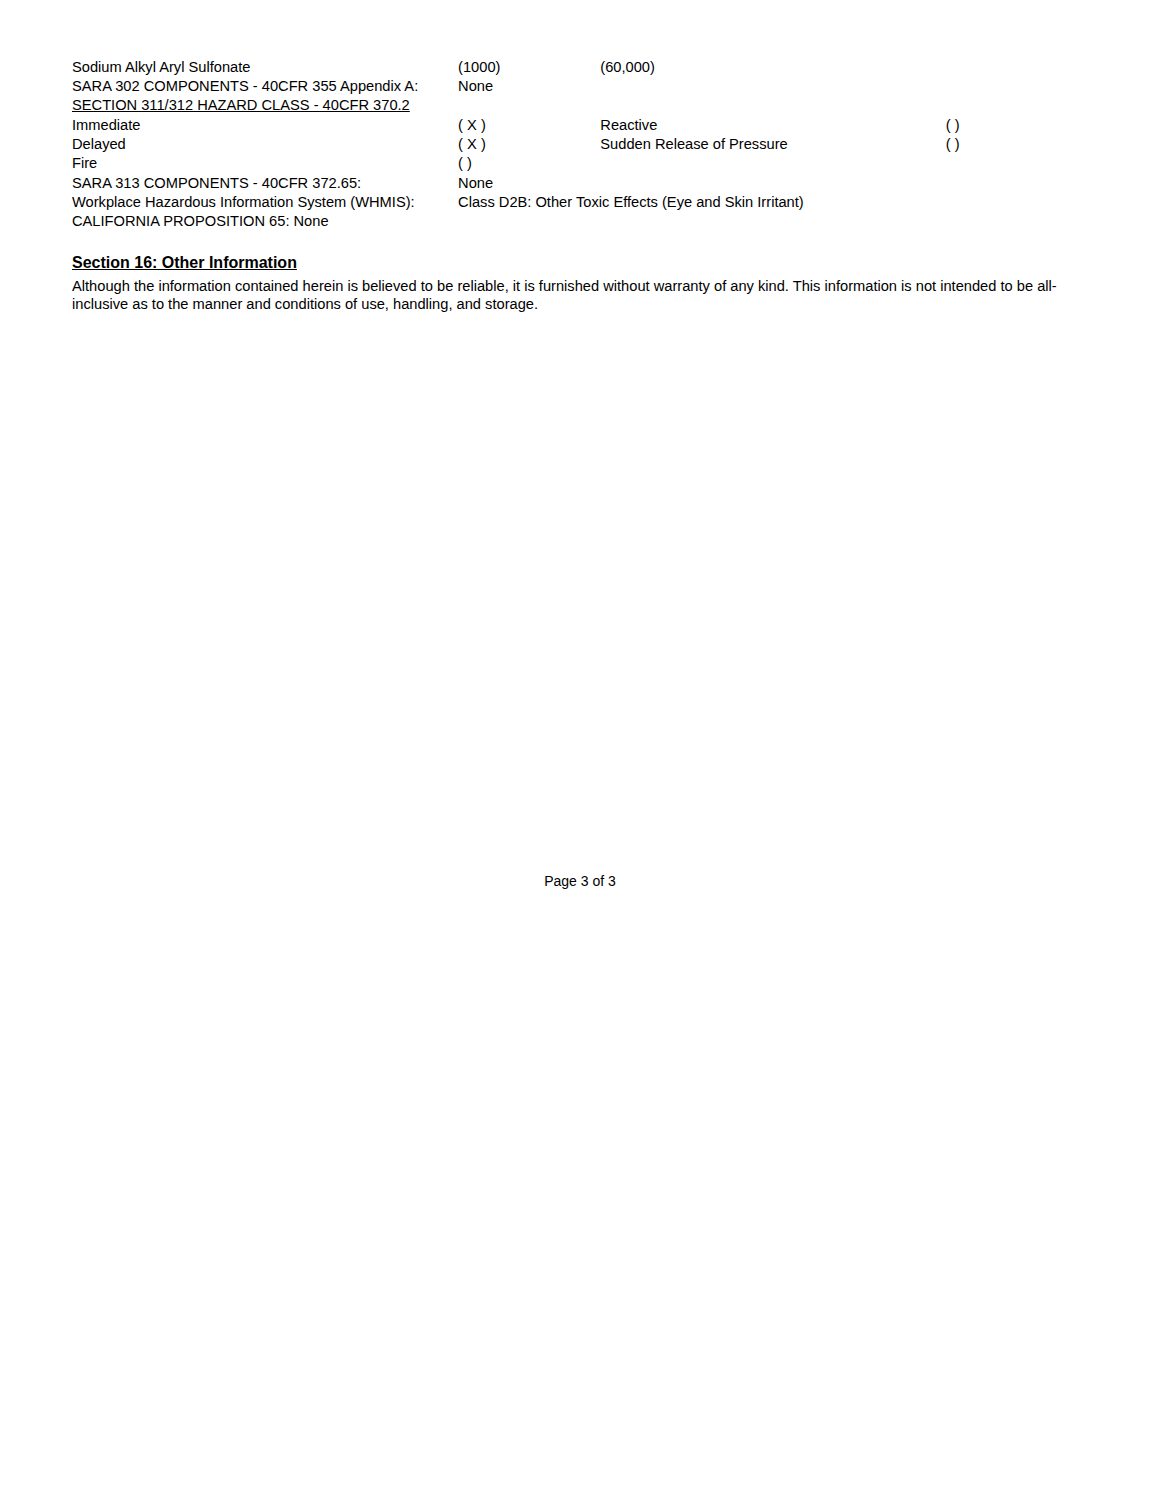| Sodium Alkyl Aryl Sulfonate | (1000) | (60,000) | | |
| SARA 302 COMPONENTS - 40CFR 355 Appendix A: | None |
| SECTION 311/312 HAZARD CLASS - 40CFR 370.2 | |
| Immediate | ( X ) | Reactive | ( ) |
| Delayed | ( X ) | Sudden Release of Pressure | ( ) |
| Fire | ( ) | |
| SARA 313 COMPONENTS - 40CFR 372.65: | None |
| Workplace Hazardous Information System (WHMIS): | Class D2B: Other Toxic Effects (Eye and Skin Irritant) |
CALIFORNIA PROPOSITION 65: None
Section 16: Other Information
Although the information contained herein is believed to be reliable, it is furnished without warranty of any kind. This information is not intended to be all-inclusive as to the manner and conditions of use, handling, and storage.
Page 3 of 3